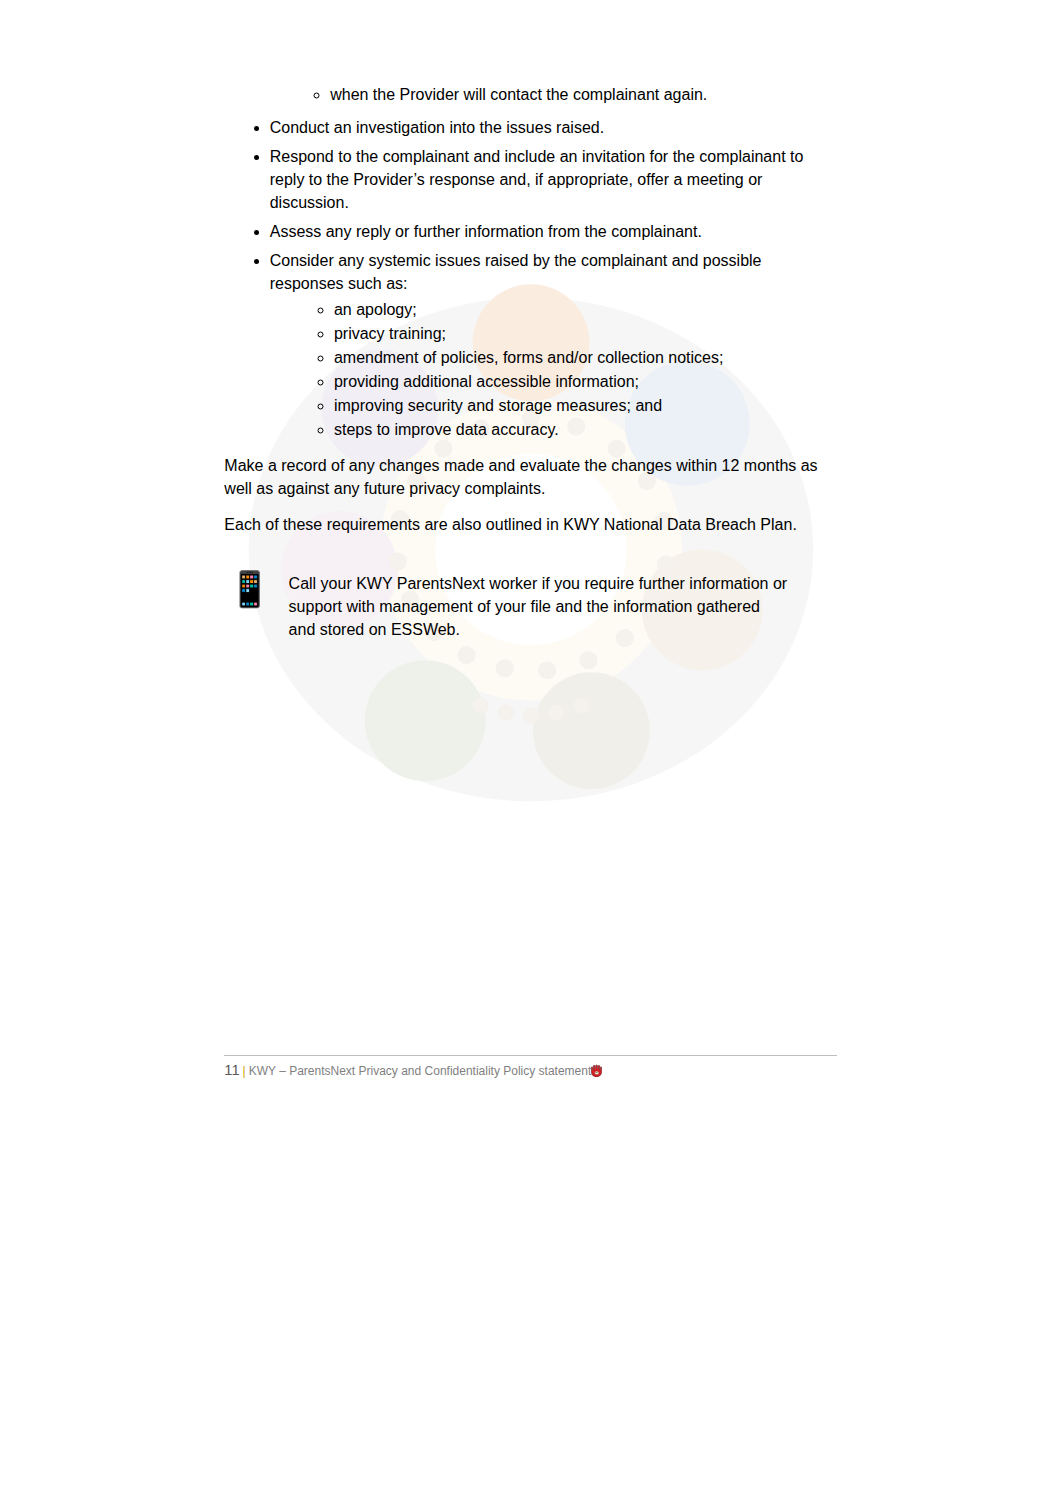when the Provider will contact the complainant again.
Conduct an investigation into the issues raised.
Respond to the complainant and include an invitation for the complainant to reply to the Provider’s response and, if appropriate, offer a meeting or discussion.
Assess any reply or further information from the complainant.
Consider any systemic issues raised by the complainant and possible responses such as:
an apology;
privacy training;
amendment of policies, forms and/or collection notices;
providing additional accessible information;
improving security and storage measures; and
steps to improve data accuracy.
Make a record of any changes made and evaluate the changes within 12 months as well as against any future privacy complaints.
Each of these requirements are also outlined in KWY National Data Breach Plan.
📱
Call your KWY ParentsNext worker if you require further information or support with management of your file and the information gathered and stored on ESSWeb.
11|KWY – ParentsNext Privacy and Confidentiality Policy statement
KWY